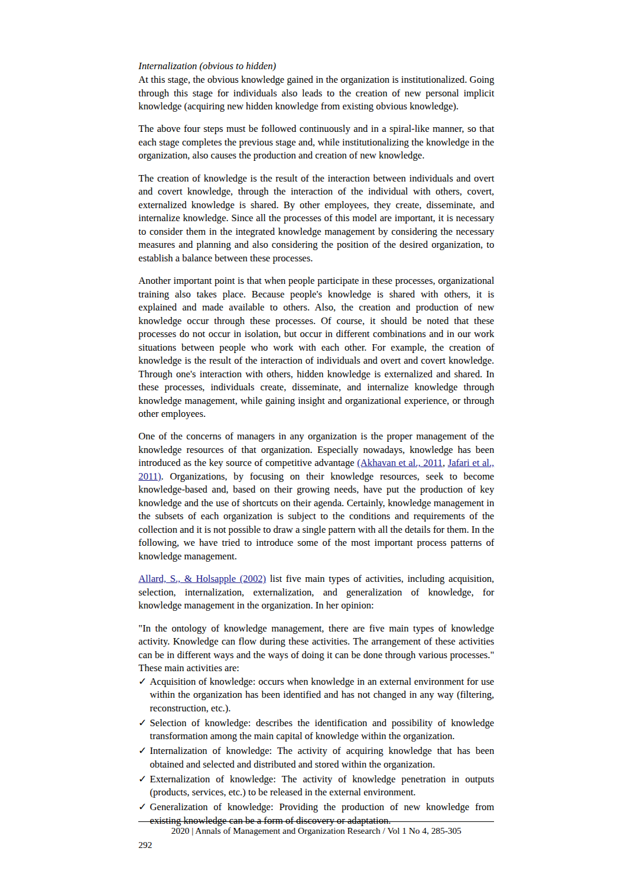Internalization (obvious to hidden)
At this stage, the obvious knowledge gained in the organization is institutionalized. Going through this stage for individuals also leads to the creation of new personal implicit knowledge (acquiring new hidden knowledge from existing obvious knowledge).
The above four steps must be followed continuously and in a spiral-like manner, so that each stage completes the previous stage and, while institutionalizing the knowledge in the organization, also causes the production and creation of new knowledge.
The creation of knowledge is the result of the interaction between individuals and overt and covert knowledge, through the interaction of the individual with others, covert, externalized knowledge is shared. By other employees, they create, disseminate, and internalize knowledge. Since all the processes of this model are important, it is necessary to consider them in the integrated knowledge management by considering the necessary measures and planning and also considering the position of the desired organization, to establish a balance between these processes.
Another important point is that when people participate in these processes, organizational training also takes place. Because people's knowledge is shared with others, it is explained and made available to others. Also, the creation and production of new knowledge occur through these processes. Of course, it should be noted that these processes do not occur in isolation, but occur in different combinations and in our work situations between people who work with each other. For example, the creation of knowledge is the result of the interaction of individuals and overt and covert knowledge. Through one's interaction with others, hidden knowledge is externalized and shared. In these processes, individuals create, disseminate, and internalize knowledge through knowledge management, while gaining insight and organizational experience, or through other employees.
One of the concerns of managers in any organization is the proper management of the knowledge resources of that organization. Especially nowadays, knowledge has been introduced as the key source of competitive advantage (Akhavan et al., 2011, Jafari et al., 2011). Organizations, by focusing on their knowledge resources, seek to become knowledge-based and, based on their growing needs, have put the production of key knowledge and the use of shortcuts on their agenda. Certainly, knowledge management in the subsets of each organization is subject to the conditions and requirements of the collection and it is not possible to draw a single pattern with all the details for them. In the following, we have tried to introduce some of the most important process patterns of knowledge management.
Allard, S., & Holsapple (2002) list five main types of activities, including acquisition, selection, internalization, externalization, and generalization of knowledge, for knowledge management in the organization. In her opinion:
"In the ontology of knowledge management, there are five main types of knowledge activity. Knowledge can flow during these activities. The arrangement of these activities can be in different ways and the ways of doing it can be done through various processes." These main activities are:
Acquisition of knowledge: occurs when knowledge in an external environment for use within the organization has been identified and has not changed in any way (filtering, reconstruction, etc.).
Selection of knowledge: describes the identification and possibility of knowledge transformation among the main capital of knowledge within the organization.
Internalization of knowledge: The activity of acquiring knowledge that has been obtained and selected and distributed and stored within the organization.
Externalization of knowledge: The activity of knowledge penetration in outputs (products, services, etc.) to be released in the external environment.
Generalization of knowledge: Providing the production of new knowledge from existing knowledge can be a form of discovery or adaptation.
2020 | Annals of Management and Organization Research / Vol 1 No 4, 285-305
292